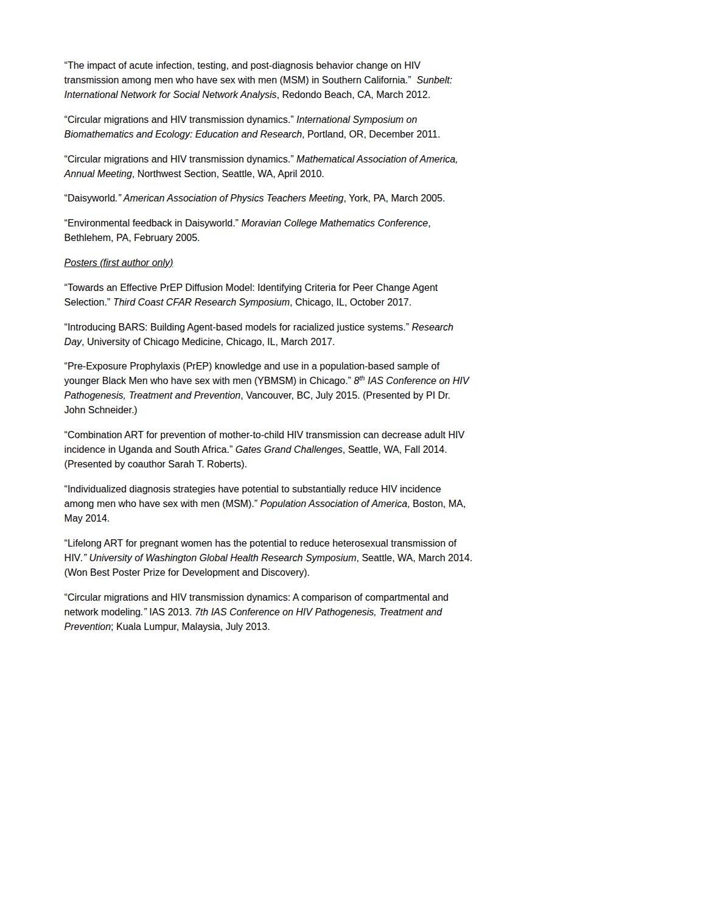“The impact of acute infection, testing, and post-diagnosis behavior change on HIV transmission among men who have sex with men (MSM) in Southern California.” Sunbelt: International Network for Social Network Analysis, Redondo Beach, CA, March 2012.
“Circular migrations and HIV transmission dynamics.” International Symposium on Biomathematics and Ecology: Education and Research, Portland, OR, December 2011.
“Circular migrations and HIV transmission dynamics.” Mathematical Association of America, Annual Meeting, Northwest Section, Seattle, WA, April 2010.
“Daisyworld.” American Association of Physics Teachers Meeting, York, PA, March 2005.
“Environmental feedback in Daisyworld.” Moravian College Mathematics Conference, Bethlehem, PA, February 2005.
Posters (first author only)
“Towards an Effective PrEP Diffusion Model: Identifying Criteria for Peer Change Agent Selection.” Third Coast CFAR Research Symposium, Chicago, IL, October 2017.
“Introducing BARS: Building Agent-based models for racialized justice systems.” Research Day, University of Chicago Medicine, Chicago, IL, March 2017.
“Pre-Exposure Prophylaxis (PrEP) knowledge and use in a population-based sample of younger Black Men who have sex with men (YBMSM) in Chicago.” 8th IAS Conference on HIV Pathogenesis, Treatment and Prevention, Vancouver, BC, July 2015. (Presented by PI Dr. John Schneider.)
“Combination ART for prevention of mother-to-child HIV transmission can decrease adult HIV incidence in Uganda and South Africa.” Gates Grand Challenges, Seattle, WA, Fall 2014. (Presented by coauthor Sarah T. Roberts).
“Individualized diagnosis strategies have potential to substantially reduce HIV incidence among men who have sex with men (MSM).” Population Association of America, Boston, MA, May 2014.
“Lifelong ART for pregnant women has the potential to reduce heterosexual transmission of HIV.” University of Washington Global Health Research Symposium, Seattle, WA, March 2014. (Won Best Poster Prize for Development and Discovery).
“Circular migrations and HIV transmission dynamics: A comparison of compartmental and network modeling.” IAS 2013. 7th IAS Conference on HIV Pathogenesis, Treatment and Prevention; Kuala Lumpur, Malaysia, July 2013.